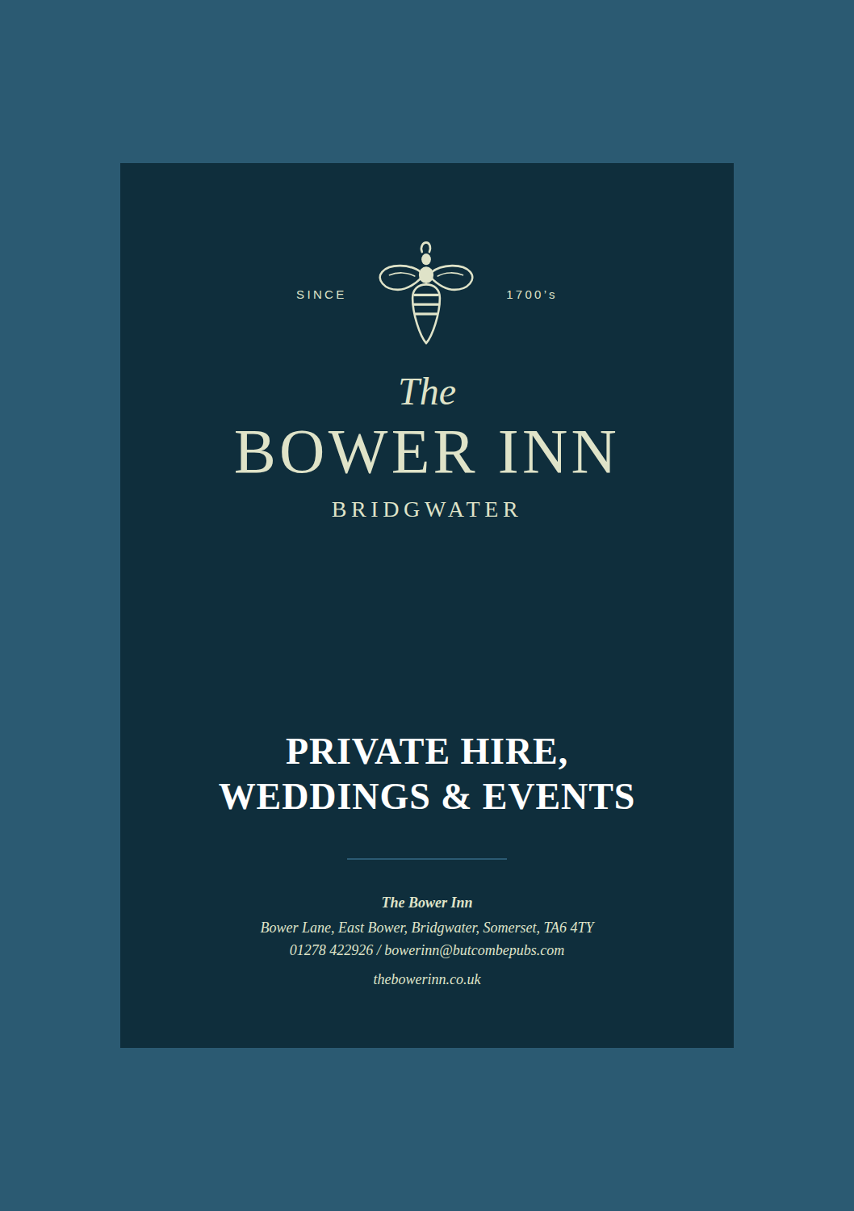SINCE 1700’s
The
BOWER INN
BRIDGWATER
Private Hire,
Weddings & Events
The Bower Inn Bower Lane, East Bower, Bridgwater, Somerset, TA6 4TY
01278 422926 / bowerinn@butcombepubs.com thebowerinn.co.uk